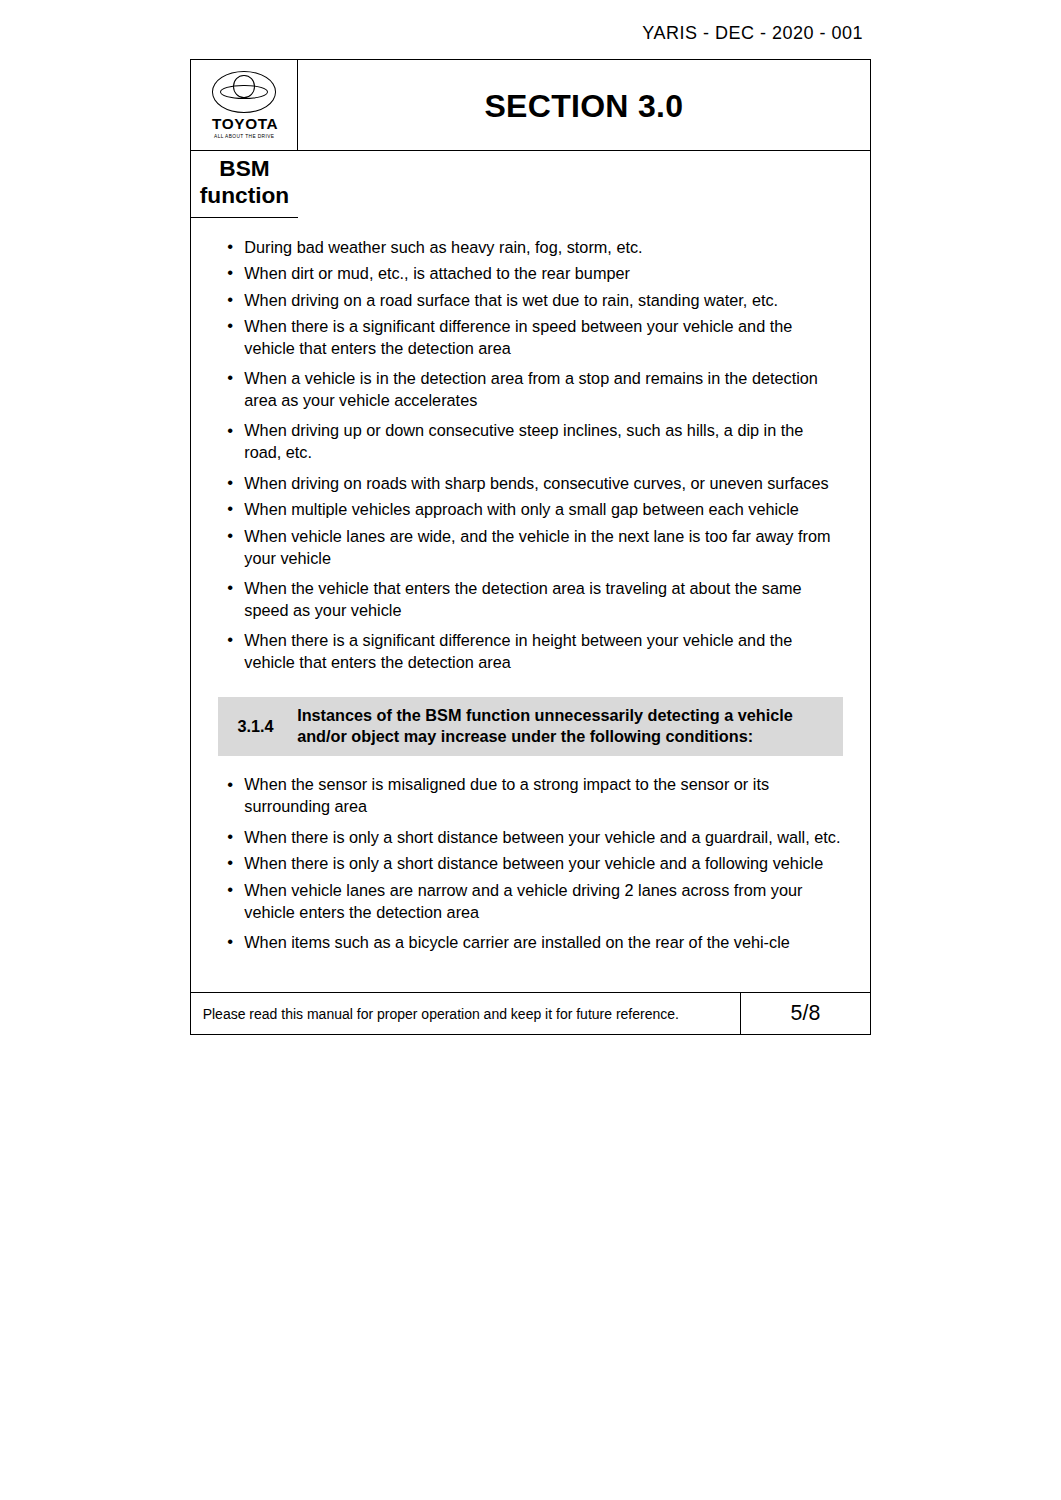YARIS - DEC - 2020 - 001
TOYOTA
ALL ABOUT THE DRIVE
SECTION 3.0
BSM function
During bad weather such as heavy rain, fog, storm, etc.
When dirt or mud, etc., is attached to the rear bumper
When driving on a road surface that is wet due to rain, standing water, etc.
When there is a significant difference in speed between your vehicle and the vehicle that enters the detection area
When a vehicle is in the detection area from a stop and remains in the detection area as your vehicle accelerates
When driving up or down consecutive steep inclines, such as hills, a dip in the road, etc.
When driving on roads with sharp bends, consecutive curves, or uneven surfaces
When multiple vehicles approach with only a small gap between each vehicle
When vehicle lanes are wide, and the vehicle in the next lane is too far away from your vehicle
When the vehicle that enters the detection area is traveling at about the same speed as your vehicle
When there is a significant difference in height between your vehicle and the vehicle that enters the detection area
3.1.4
Instances of the BSM function unnecessarily detecting a vehicle and/or object may increase under the following conditions:
When the sensor is misaligned due to a strong impact to the sensor or its surrounding area
When there is only a short distance between your vehicle and a guardrail, wall, etc.
When there is only a short distance between your vehicle and a following vehicle
When vehicle lanes are narrow and a vehicle driving 2 lanes across from your vehicle enters the detection area
When items such as a bicycle carrier are installed on the rear of the vehi-cle
Please read this manual for proper operation and keep it for future reference.
5/8